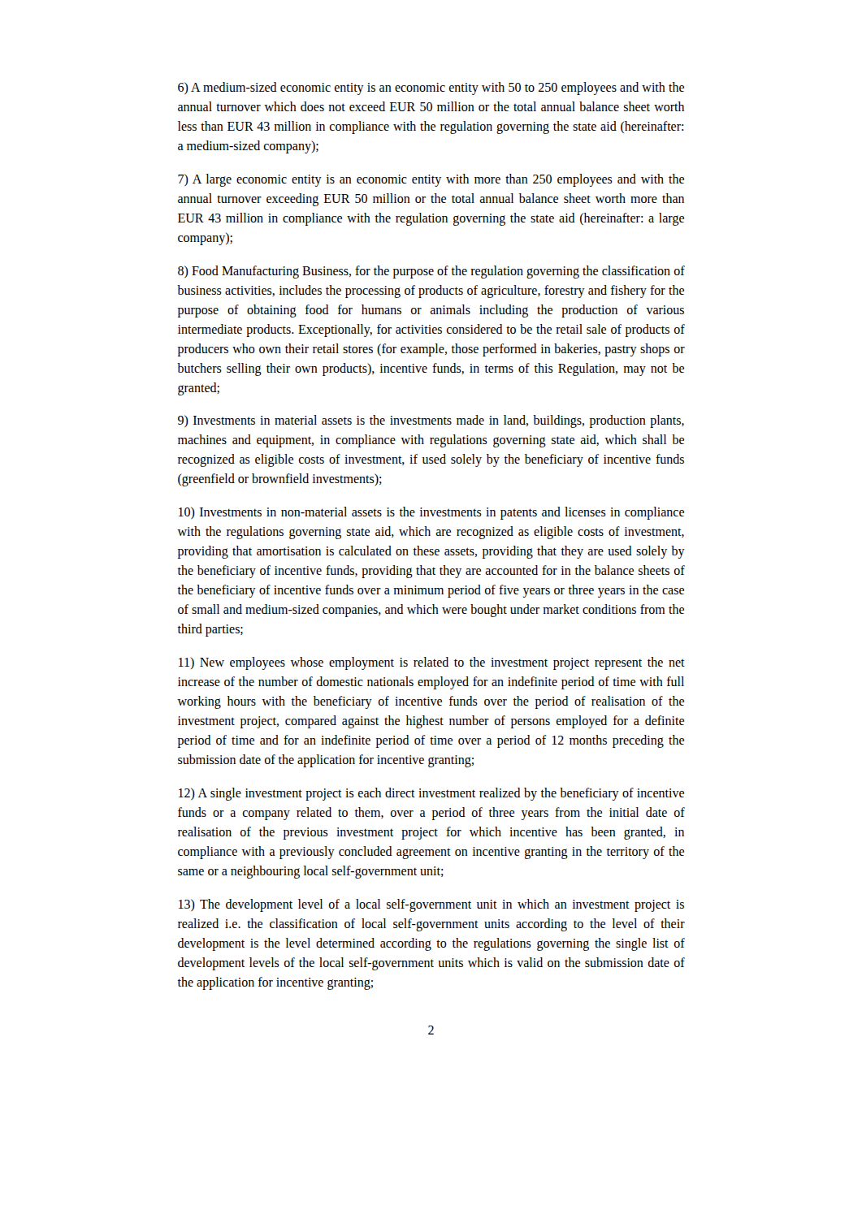6) A medium-sized economic entity is an economic entity with 50 to 250 employees and with the annual turnover which does not exceed EUR 50 million or the total annual balance sheet worth less than EUR 43 million in compliance with the regulation governing the state aid (hereinafter: a medium-sized company);
7) A large economic entity is an economic entity with more than 250 employees and with the annual turnover exceeding EUR 50 million or the total annual balance sheet worth more than EUR 43 million in compliance with the regulation governing the state aid (hereinafter: a large company);
8) Food Manufacturing Business, for the purpose of the regulation governing the classification of business activities, includes the processing of products of agriculture, forestry and fishery for the purpose of obtaining food for humans or animals including the production of various intermediate products. Exceptionally, for activities considered to be the retail sale of products of producers who own their retail stores (for example, those performed in bakeries, pastry shops or butchers selling their own products), incentive funds, in terms of this Regulation, may not be granted;
9) Investments in material assets is the investments made in land, buildings, production plants, machines and equipment, in compliance with regulations governing state aid, which shall be recognized as eligible costs of investment, if used solely by the beneficiary of incentive funds (greenfield or brownfield investments);
10) Investments in non-material assets is the investments in patents and licenses in compliance with the regulations governing state aid, which are recognized as eligible costs of investment, providing that amortisation is calculated on these assets, providing that they are used solely by the beneficiary of incentive funds, providing that they are accounted for in the balance sheets of the beneficiary of incentive funds over a minimum period of five years or three years in the case of small and medium-sized companies, and which were bought under market conditions from the third parties;
11) New employees whose employment is related to the investment project represent the net increase of the number of domestic nationals employed for an indefinite period of time with full working hours with the beneficiary of incentive funds over the period of realisation of the investment project, compared against the highest number of persons employed for a definite period of time and for an indefinite period of time over a period of 12 months preceding the submission date of the application for incentive granting;
12) A single investment project is each direct investment realized by the beneficiary of incentive funds or a company related to them, over a period of three years from the initial date of realisation of the previous investment project for which incentive has been granted, in compliance with a previously concluded agreement on incentive granting in the territory of the same or a neighbouring local self-government unit;
13) The development level of a local self-government unit in which an investment project is realized i.e. the classification of local self-government units according to the level of their development is the level determined according to the regulations governing the single list of development levels of the local self-government units which is valid on the submission date of the application for incentive granting;
2